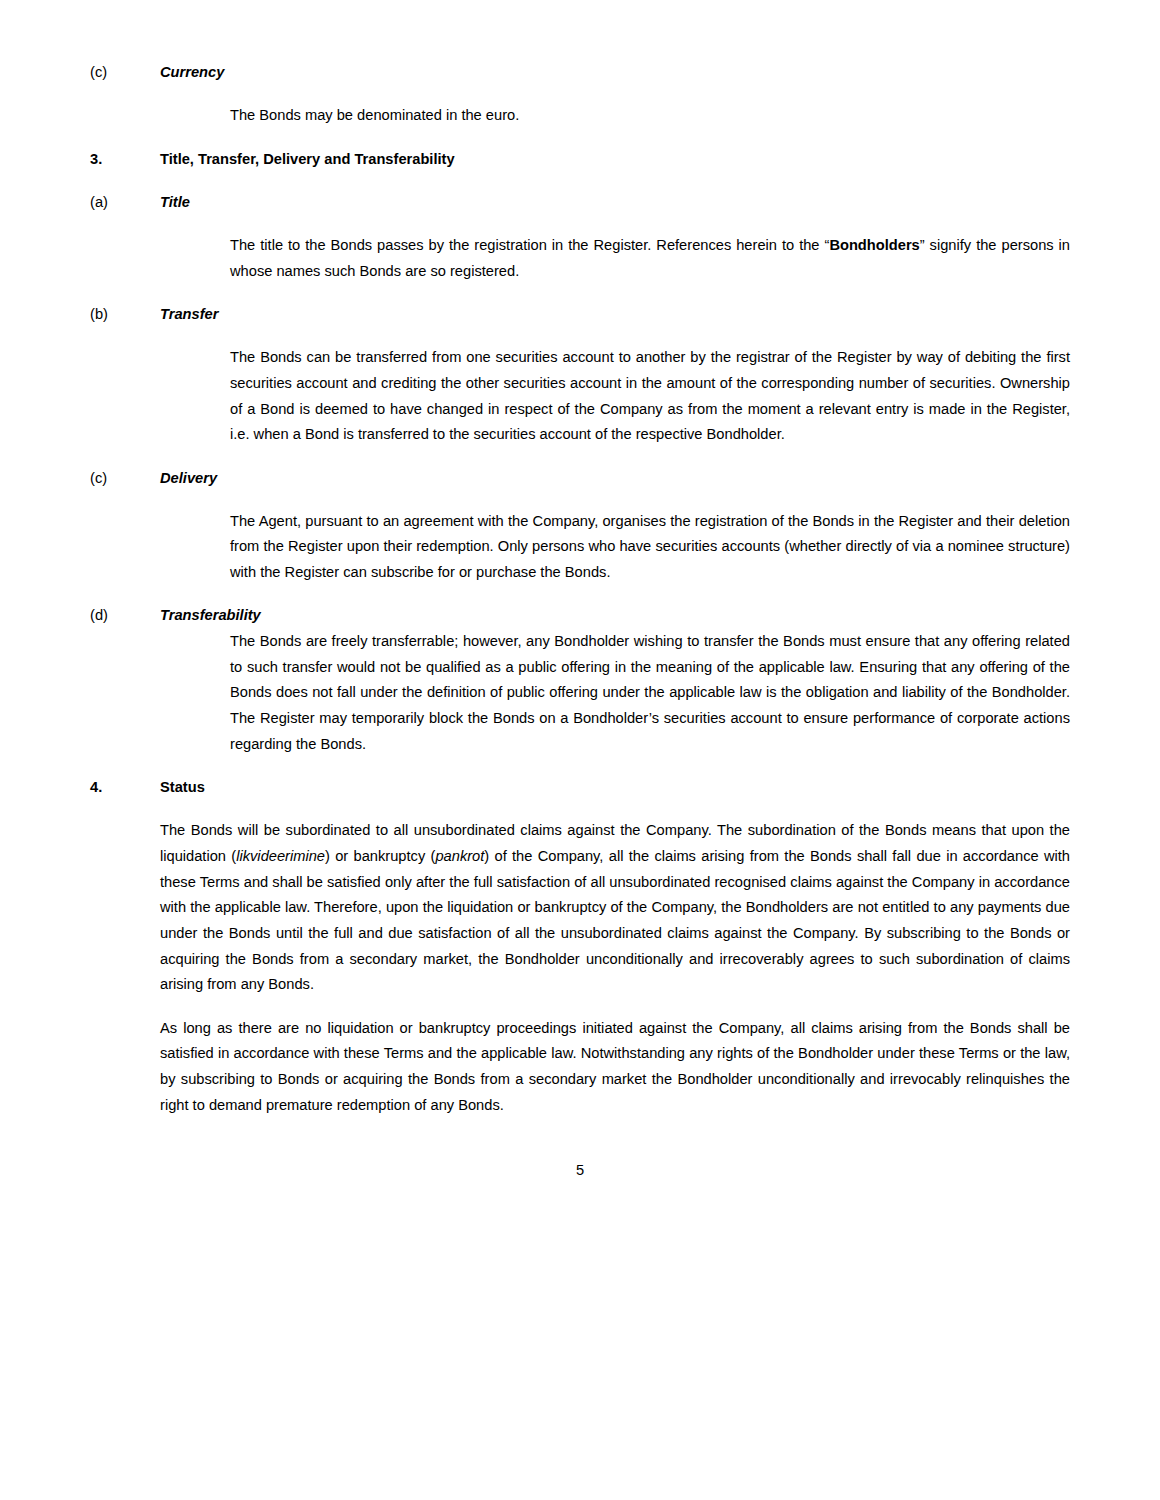(c)
Currency
The Bonds may be denominated in the euro.
3.
Title, Transfer, Delivery and Transferability
(a)
Title
The title to the Bonds passes by the registration in the Register. References herein to the “Bondholders” signify the persons in whose names such Bonds are so registered.
(b)
Transfer
The Bonds can be transferred from one securities account to another by the registrar of the Register by way of debiting the first securities account and crediting the other securities account in the amount of the corresponding number of securities. Ownership of a Bond is deemed to have changed in respect of the Company as from the moment a relevant entry is made in the Register, i.e. when a Bond is transferred to the securities account of the respective Bondholder.
(c)
Delivery
The Agent, pursuant to an agreement with the Company, organises the registration of the Bonds in the Register and their deletion from the Register upon their redemption. Only persons who have securities accounts (whether directly of via a nominee structure) with the Register can subscribe for or purchase the Bonds.
(d)
Transferability
The Bonds are freely transferrable; however, any Bondholder wishing to transfer the Bonds must ensure that any offering related to such transfer would not be qualified as a public offering in the meaning of the applicable law. Ensuring that any offering of the Bonds does not fall under the definition of public offering under the applicable law is the obligation and liability of the Bondholder. The Register may temporarily block the Bonds on a Bondholder’s securities account to ensure performance of corporate actions regarding the Bonds.
4.
Status
The Bonds will be subordinated to all unsubordinated claims against the Company. The subordination of the Bonds means that upon the liquidation (likvideerimine) or bankruptcy (pankrot) of the Company, all the claims arising from the Bonds shall fall due in accordance with these Terms and shall be satisfied only after the full satisfaction of all unsubordinated recognised claims against the Company in accordance with the applicable law. Therefore, upon the liquidation or bankruptcy of the Company, the Bondholders are not entitled to any payments due under the Bonds until the full and due satisfaction of all the unsubordinated claims against the Company. By subscribing to the Bonds or acquiring the Bonds from a secondary market, the Bondholder unconditionally and irrecoverably agrees to such subordination of claims arising from any Bonds.
As long as there are no liquidation or bankruptcy proceedings initiated against the Company, all claims arising from the Bonds shall be satisfied in accordance with these Terms and the applicable law. Notwithstanding any rights of the Bondholder under these Terms or the law, by subscribing to Bonds or acquiring the Bonds from a secondary market the Bondholder unconditionally and irrevocably relinquishes the right to demand premature redemption of any Bonds.
5